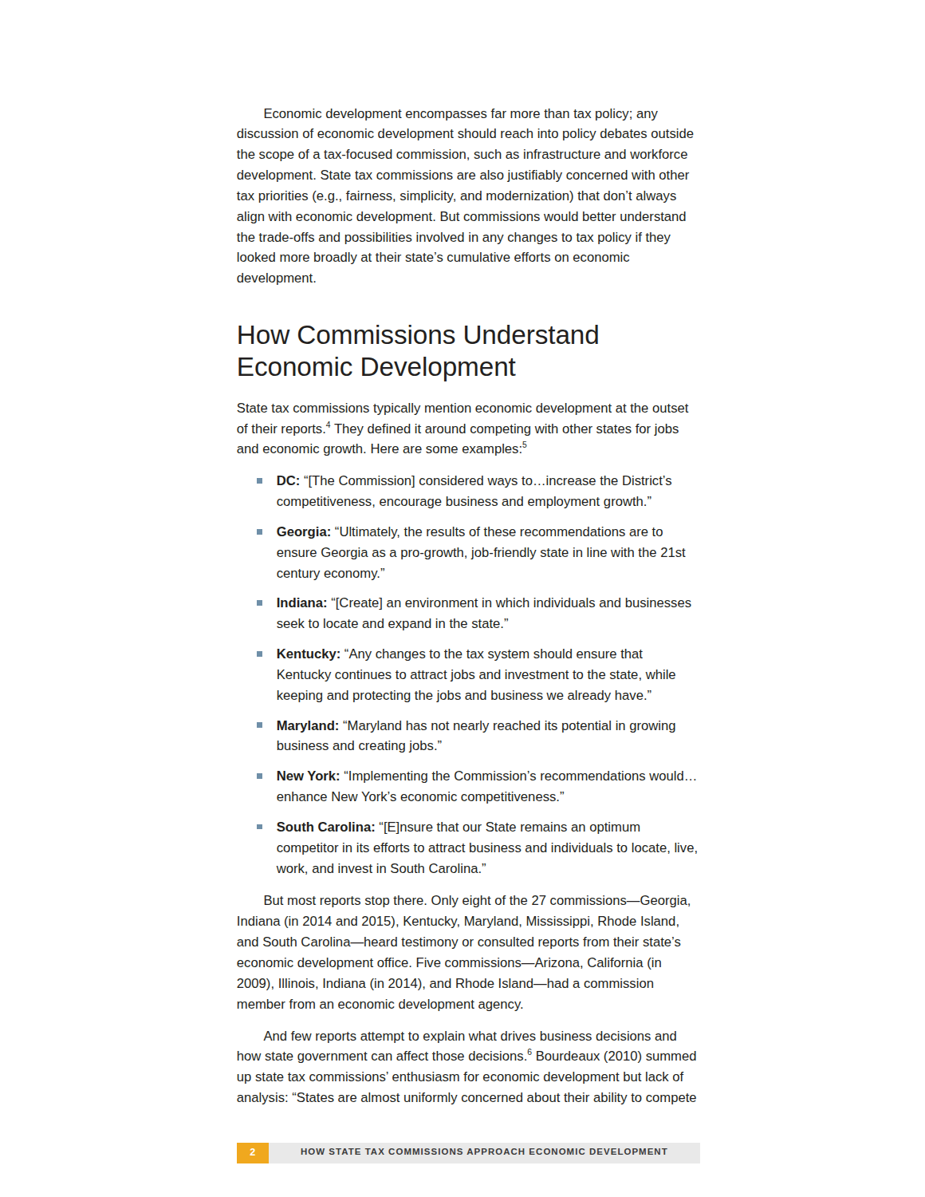Economic development encompasses far more than tax policy; any discussion of economic development should reach into policy debates outside the scope of a tax-focused commission, such as infrastructure and workforce development. State tax commissions are also justifiably concerned with other tax priorities (e.g., fairness, simplicity, and modernization) that don’t always align with economic development. But commissions would better understand the trade-offs and possibilities involved in any changes to tax policy if they looked more broadly at their state’s cumulative efforts on economic development.
How Commissions Understand Economic Development
State tax commissions typically mention economic development at the outset of their reports.4 They defined it around competing with other states for jobs and economic growth. Here are some examples:5
DC: “[The Commission] considered ways to…increase the District’s competitiveness, encourage business and employment growth.”
Georgia: “Ultimately, the results of these recommendations are to ensure Georgia as a pro-growth, job-friendly state in line with the 21st century economy.”
Indiana: “[Create] an environment in which individuals and businesses seek to locate and expand in the state.”
Kentucky: “Any changes to the tax system should ensure that Kentucky continues to attract jobs and investment to the state, while keeping and protecting the jobs and business we already have.”
Maryland: “Maryland has not nearly reached its potential in growing business and creating jobs.”
New York: “Implementing the Commission’s recommendations would…enhance New York’s economic competitiveness.”
South Carolina: “[E]nsure that our State remains an optimum competitor in its efforts to attract business and individuals to locate, live, work, and invest in South Carolina.”
But most reports stop there. Only eight of the 27 commissions—Georgia, Indiana (in 2014 and 2015), Kentucky, Maryland, Mississippi, Rhode Island, and South Carolina—heard testimony or consulted reports from their state’s economic development office. Five commissions—Arizona, California (in 2009), Illinois, Indiana (in 2014), and Rhode Island—had a commission member from an economic development agency.
And few reports attempt to explain what drives business decisions and how state government can affect those decisions.6 Bourdeaux (2010) summed up state tax commissions’ enthusiasm for economic development but lack of analysis: “States are almost uniformly concerned about their ability to compete
2
How State Tax Commissions Approach Economic Development